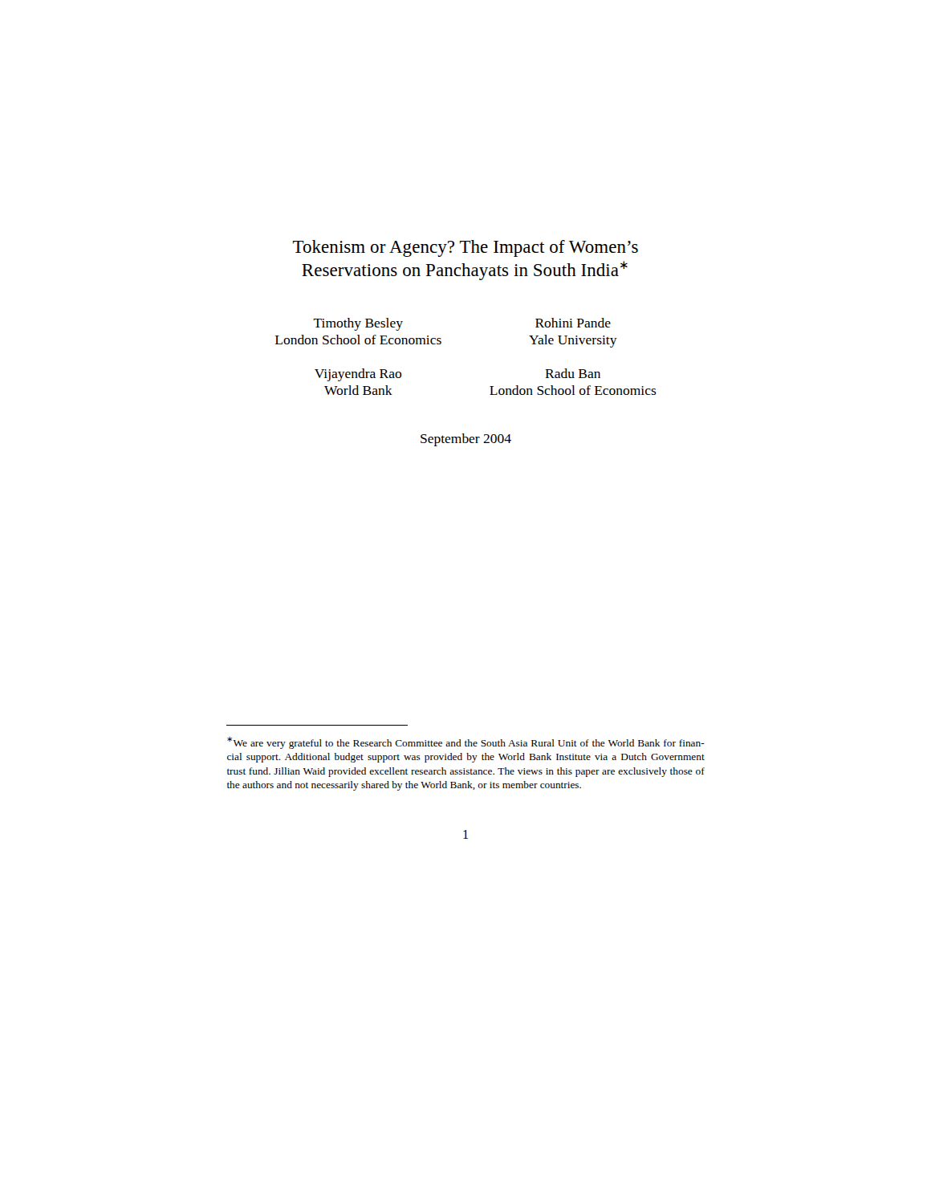Tokenism or Agency? The Impact of Women’s
Reservations on Panchayats in South India∗
| Timothy Besley London School of Economics | | Rohini Pande Yale University |
| Vijayendra Rao World Bank | | Radu Ban London School of Economics |
September 2004
∗We are very grateful to the Research Committee and the South Asia Rural Unit of the World Bank for financial support. Additional budget support was provided by the World Bank Institute via a Dutch Government trust fund. Jillian Waid provided excellent research assistance. The views in this paper are exclusively those of the authors and not necessarily shared by the World Bank, or its member countries.
1